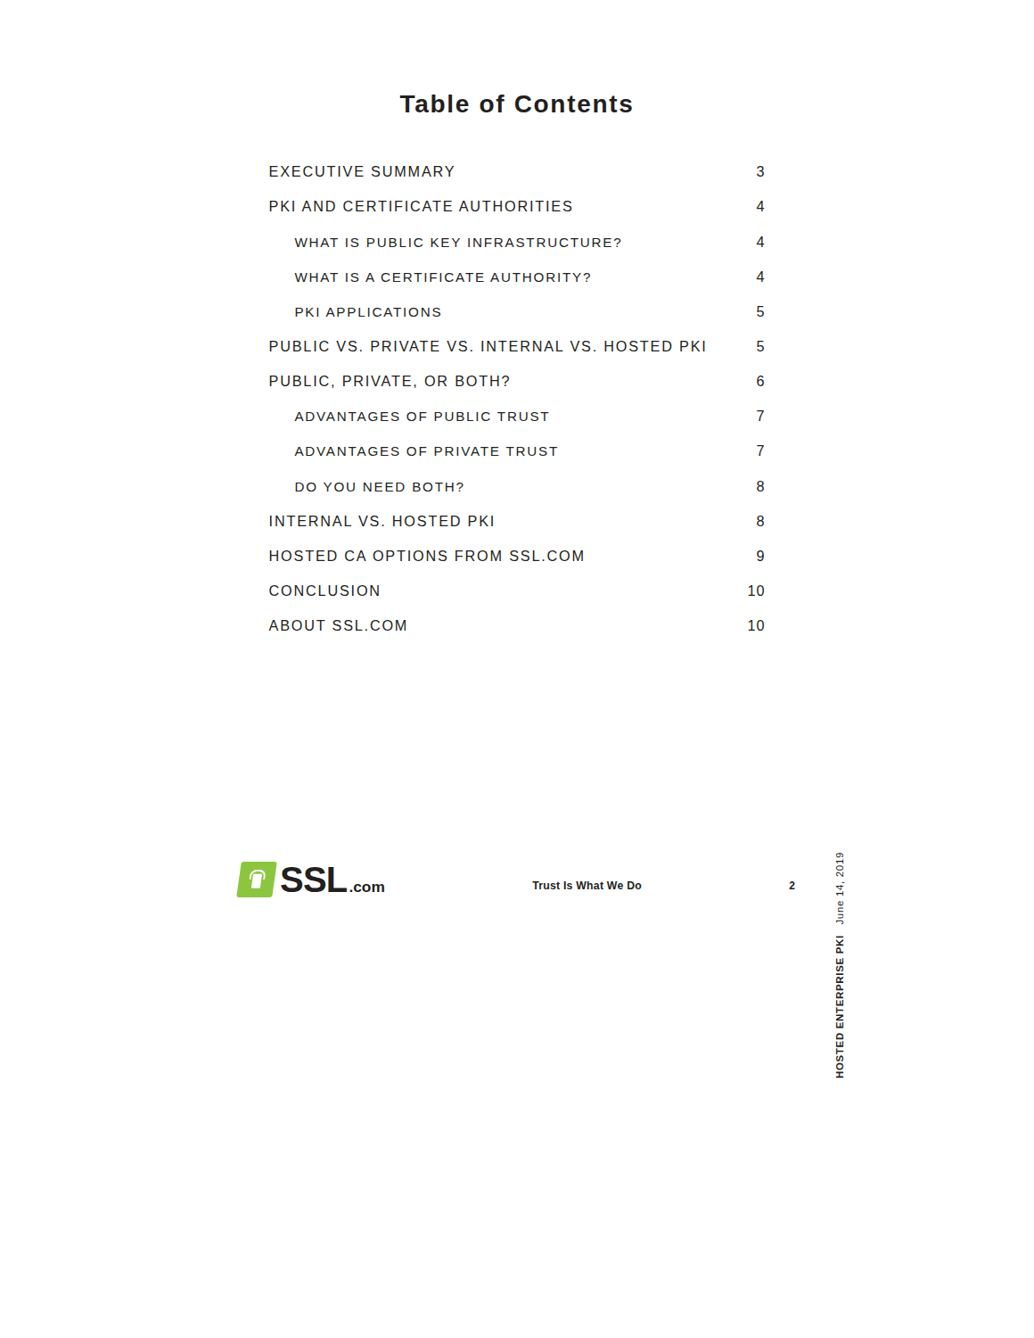Table of Contents
| EXECUTIVE SUMMARY | 3 |
| PKI AND CERTIFICATE AUTHORITIES | 4 |
| WHAT IS PUBLIC KEY INFRASTRUCTURE? | 4 |
| WHAT IS A CERTIFICATE AUTHORITY? | 4 |
| PKI APPLICATIONS | 5 |
| PUBLIC VS. PRIVATE VS. INTERNAL VS. HOSTED PKI | 5 |
| PUBLIC, PRIVATE, OR BOTH? | 6 |
| ADVANTAGES OF PUBLIC TRUST | 7 |
| ADVANTAGES OF PRIVATE TRUST | 7 |
| DO YOU NEED BOTH? | 8 |
| INTERNAL VS. HOSTED PKI | 8 |
| HOSTED CA OPTIONS FROM SSL.COM | 9 |
| CONCLUSION | 10 |
| ABOUT SSL.COM | 10 |
HOSTED ENTERPRISE PKI June 14, 2019
SSL.com
Trust Is What We Do
2